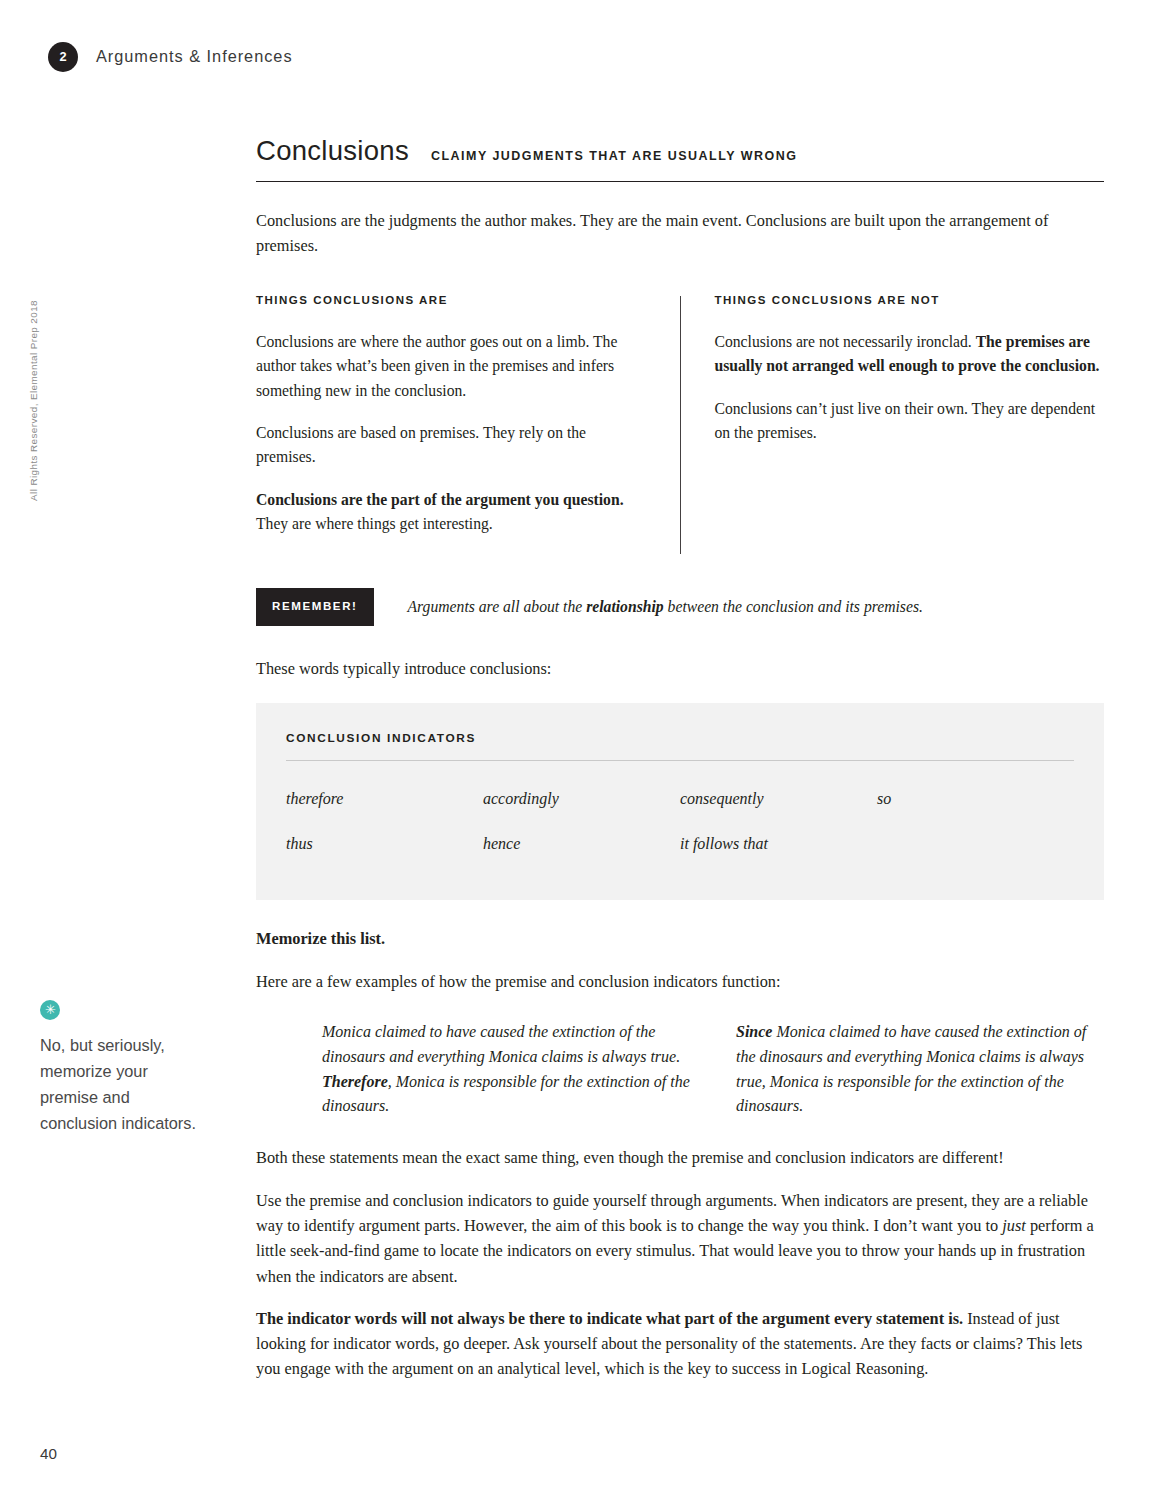2
Arguments & Inferences
All Rights Reserved, Elemental Prep 2018
✳
No, but seriously, memorize your premise and conclusion indicators.
Conclusions
Claimy judgments that are usually wrong
Conclusions are the judgments the author makes. They are the main event. Conclusions are built upon the arrangement of premises.
Things conclusions are
Conclusions are where the author goes out on a limb. The author takes what’s been given in the premises and infers something new in the conclusion.
Conclusions are based on premises. They rely on the premises.
Conclusions are the part of the argument you question. They are where things get interesting.
Things conclusions are not
Conclusions are not necessarily ironclad. The premises are usually not arranged well enough to prove the conclusion.
Conclusions can’t just live on their own. They are dependent on the premises.
REMEMBER!
Arguments are all about the relationship between the conclusion and its premises.
These words typically introduce conclusions:
Conclusion indicators
| therefore | accordingly | consequently | so |
| thus | hence | it follows that | |
Memorize this list.
Here are a few examples of how the premise and conclusion indicators function:
Monica claimed to have caused the extinction of the dinosaurs and everything Monica claims is always true. Therefore, Monica is responsible for the extinction of the dinosaurs.
Since Monica claimed to have caused the extinction of the dinosaurs and everything Monica claims is always true, Monica is responsible for the extinction of the dinosaurs.
Both these statements mean the exact same thing, even though the premise and conclusion indicators are different!
Use the premise and conclusion indicators to guide yourself through arguments. When indicators are present, they are a reliable way to identify argument parts. However, the aim of this book is to change the way you think. I don’t want you to just perform a little seek-and-find game to locate the indicators on every stimulus. That would leave you to throw your hands up in frustration when the indicators are absent.
The indicator words will not always be there to indicate what part of the argument every statement is. Instead of just looking for indicator words, go deeper. Ask yourself about the personality of the statements. Are they facts or claims? This lets you engage with the argument on an analytical level, which is the key to success in Logical Reasoning.
40